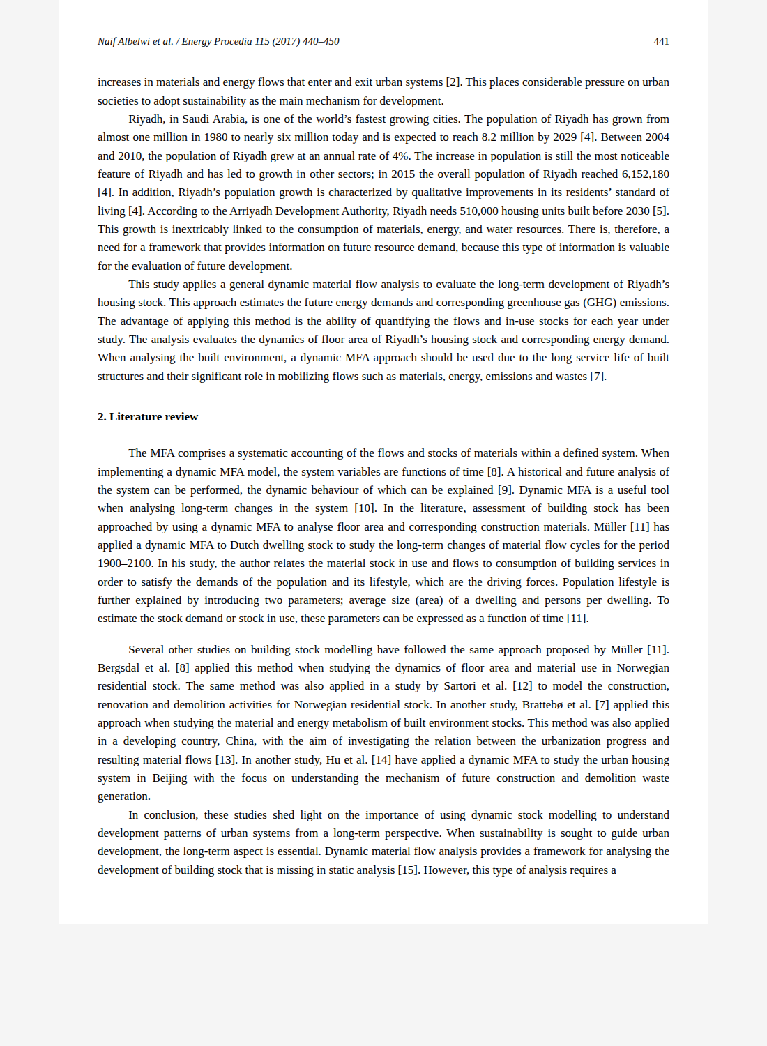Naif Albelwi et al. / Energy Procedia 115 (2017) 440–450 441
increases in materials and energy flows that enter and exit urban systems [2]. This places considerable pressure on urban societies to adopt sustainability as the main mechanism for development.
Riyadh, in Saudi Arabia, is one of the world’s fastest growing cities. The population of Riyadh has grown from almost one million in 1980 to nearly six million today and is expected to reach 8.2 million by 2029 [4]. Between 2004 and 2010, the population of Riyadh grew at an annual rate of 4%. The increase in population is still the most noticeable feature of Riyadh and has led to growth in other sectors; in 2015 the overall population of Riyadh reached 6,152,180 [4]. In addition, Riyadh’s population growth is characterized by qualitative improvements in its residents’ standard of living [4]. According to the Arriyadh Development Authority, Riyadh needs 510,000 housing units built before 2030 [5]. This growth is inextricably linked to the consumption of materials, energy, and water resources. There is, therefore, a need for a framework that provides information on future resource demand, because this type of information is valuable for the evaluation of future development.
This study applies a general dynamic material flow analysis to evaluate the long-term development of Riyadh’s housing stock. This approach estimates the future energy demands and corresponding greenhouse gas (GHG) emissions. The advantage of applying this method is the ability of quantifying the flows and in-use stocks for each year under study. The analysis evaluates the dynamics of floor area of Riyadh’s housing stock and corresponding energy demand. When analysing the built environment, a dynamic MFA approach should be used due to the long service life of built structures and their significant role in mobilizing flows such as materials, energy, emissions and wastes [7].
2. Literature review
The MFA comprises a systematic accounting of the flows and stocks of materials within a defined system. When implementing a dynamic MFA model, the system variables are functions of time [8]. A historical and future analysis of the system can be performed, the dynamic behaviour of which can be explained [9]. Dynamic MFA is a useful tool when analysing long-term changes in the system [10]. In the literature, assessment of building stock has been approached by using a dynamic MFA to analyse floor area and corresponding construction materials. Müller [11] has applied a dynamic MFA to Dutch dwelling stock to study the long-term changes of material flow cycles for the period 1900–2100. In his study, the author relates the material stock in use and flows to consumption of building services in order to satisfy the demands of the population and its lifestyle, which are the driving forces. Population lifestyle is further explained by introducing two parameters; average size (area) of a dwelling and persons per dwelling. To estimate the stock demand or stock in use, these parameters can be expressed as a function of time [11].
Several other studies on building stock modelling have followed the same approach proposed by Müller [11]. Bergsdal et al. [8] applied this method when studying the dynamics of floor area and material use in Norwegian residential stock. The same method was also applied in a study by Sartori et al. [12] to model the construction, renovation and demolition activities for Norwegian residential stock. In another study, Brattebø et al. [7] applied this approach when studying the material and energy metabolism of built environment stocks. This method was also applied in a developing country, China, with the aim of investigating the relation between the urbanization progress and resulting material flows [13]. In another study, Hu et al. [14] have applied a dynamic MFA to study the urban housing system in Beijing with the focus on understanding the mechanism of future construction and demolition waste generation.
In conclusion, these studies shed light on the importance of using dynamic stock modelling to understand development patterns of urban systems from a long-term perspective. When sustainability is sought to guide urban development, the long-term aspect is essential. Dynamic material flow analysis provides a framework for analysing the development of building stock that is missing in static analysis [15]. However, this type of analysis requires a